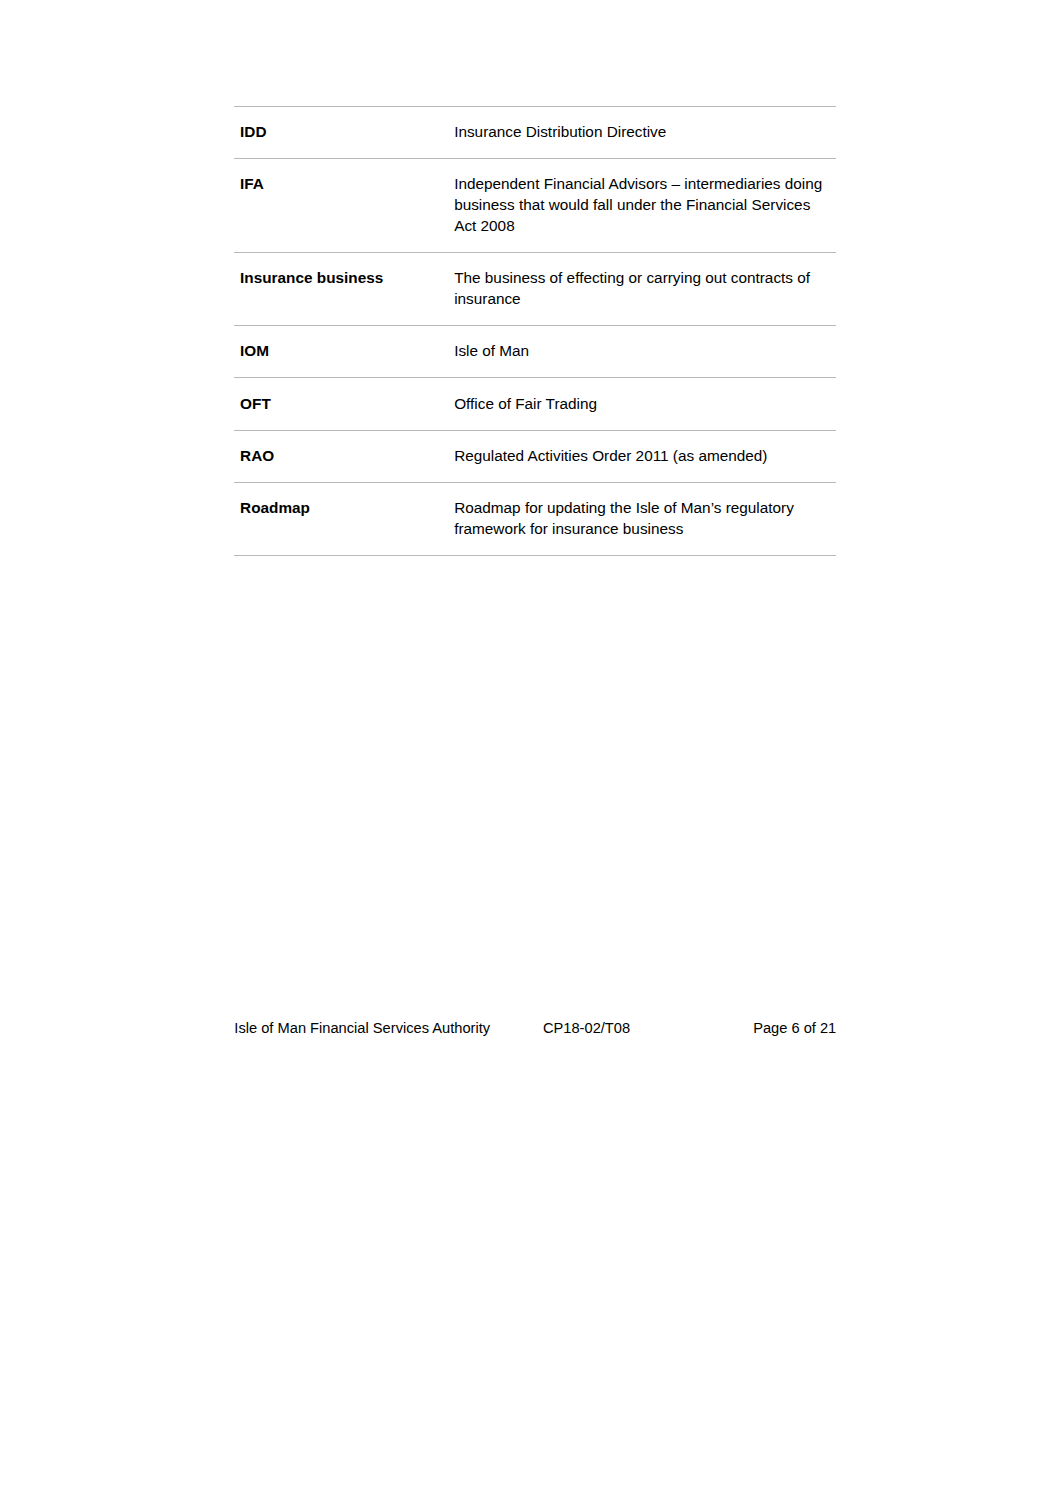| IDD | Insurance Distribution Directive |
| IFA | Independent Financial Advisors – intermediaries doing business that would fall under the Financial Services Act 2008 |
| Insurance business | The business of effecting or carrying out contracts of insurance |
| IOM | Isle of Man |
| OFT | Office of Fair Trading |
| RAO | Regulated Activities Order 2011 (as amended) |
| Roadmap | Roadmap for updating the Isle of Man’s regulatory framework for insurance business |
Isle of Man Financial Services AuthorityCP18-02/T08
Page 6 of 21